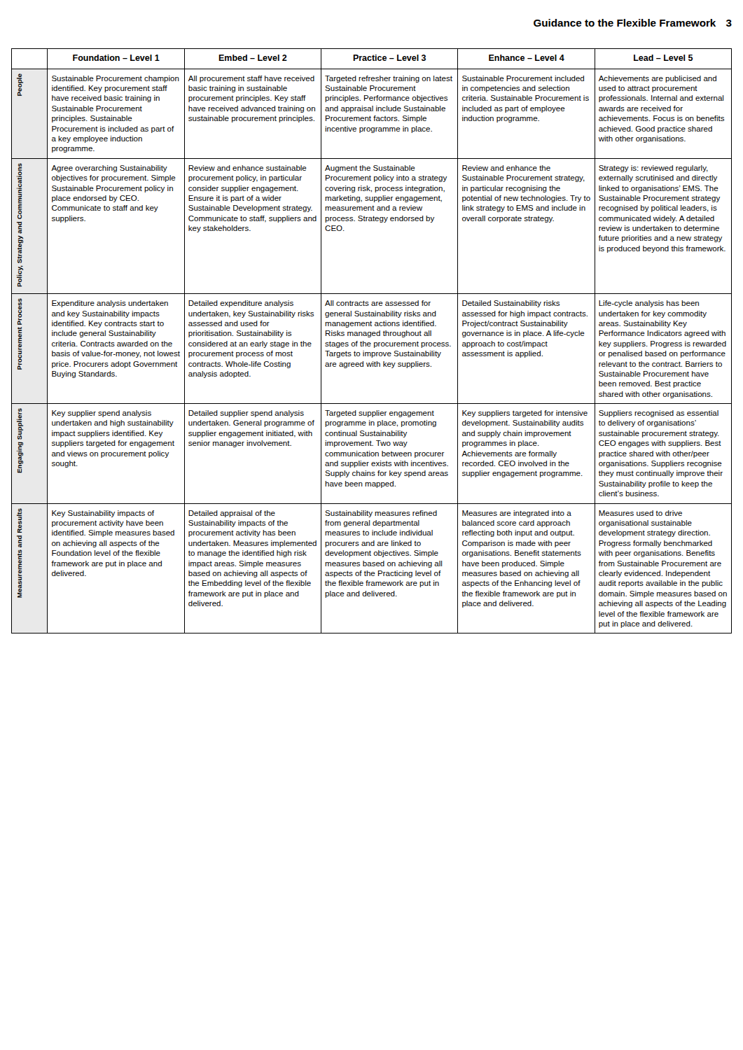Guidance to the Flexible Framework 3
| | Foundation – Level 1 | Embed – Level 2 | Practice – Level 3 | Enhance – Level 4 | Lead – Level 5 |
| --- | --- | --- | --- | --- | --- |
| People | Sustainable Procurement champion identified. Key procurement staff have received basic training in Sustainable Procurement principles. Sustainable Procurement is included as part of a key employee induction programme. | All procurement staff have received basic training in sustainable procurement principles. Key staff have received advanced training on sustainable procurement principles. | Targeted refresher training on latest Sustainable Procurement principles. Performance objectives and appraisal include Sustainable Procurement factors. Simple incentive programme in place. | Sustainable Procurement included in competencies and selection criteria. Sustainable Procurement is included as part of employee induction programme. | Achievements are publicised and used to attract procurement professionals. Internal and external awards are received for achievements. Focus is on benefits achieved. Good practice shared with other organisations. |
| Policy, Strategy and Communications | Agree overarching Sustainability objectives for procurement. Simple Sustainable Procurement policy in place endorsed by CEO. Communicate to staff and key suppliers. | Review and enhance sustainable procurement policy, in particular consider supplier engagement. Ensure it is part of a wider Sustainable Development strategy. Communicate to staff, suppliers and key stakeholders. | Augment the Sustainable Procurement policy into a strategy covering risk, process integration, marketing, supplier engagement, measurement and a review process. Strategy endorsed by CEO. | Review and enhance the Sustainable Procurement strategy, in particular recognising the potential of new technologies. Try to link strategy to EMS and include in overall corporate strategy. | Strategy is: reviewed regularly, externally scrutinised and directly linked to organisations’ EMS. The Sustainable Procurement strategy recognised by political leaders, is communicated widely. A detailed review is undertaken to determine future priorities and a new strategy is produced beyond this framework. |
| Procurement Process | Expenditure analysis undertaken and key Sustainability impacts identified. Key contracts start to include general Sustainability criteria. Contracts awarded on the basis of value-for-money, not lowest price. Procurers adopt Government Buying Standards. | Detailed expenditure analysis undertaken, key Sustainability risks assessed and used for prioritisation. Sustainability is considered at an early stage in the procurement process of most contracts. Whole-life Costing analysis adopted. | All contracts are assessed for general Sustainability risks and management actions identified. Risks managed throughout all stages of the procurement process. Targets to improve Sustainability are agreed with key suppliers. | Detailed Sustainability risks assessed for high impact contracts. Project/contract Sustainability governance is in place. A life-cycle approach to cost/impact assessment is applied. | Life-cycle analysis has been undertaken for key commodity areas. Sustainability Key Performance Indicators agreed with key suppliers. Progress is rewarded or penalised based on performance relevant to the contract. Barriers to Sustainable Procurement have been removed. Best practice shared with other organisations. |
| Engaging Suppliers | Key supplier spend analysis undertaken and high sustainability impact suppliers identified. Key suppliers targeted for engagement and views on procurement policy sought. | Detailed supplier spend analysis undertaken. General programme of supplier engagement initiated, with senior manager involvement. | Targeted supplier engagement programme in place, promoting continual Sustainability improvement. Two way communication between procurer and supplier exists with incentives. Supply chains for key spend areas have been mapped. | Key suppliers targeted for intensive development. Sustainability audits and supply chain improvement programmes in place. Achievements are formally recorded. CEO involved in the supplier engagement programme. | Suppliers recognised as essential to delivery of organisations’ sustainable procurement strategy. CEO engages with suppliers. Best practice shared with other/peer organisations. Suppliers recognise they must continually improve their Sustainability profile to keep the client’s business. |
| Measurements and Results | Key Sustainability impacts of procurement activity have been identified. Simple measures based on achieving all aspects of the Foundation level of the flexible framework are put in place and delivered. | Detailed appraisal of the Sustainability impacts of the procurement activity has been undertaken. Measures implemented to manage the identified high risk impact areas. Simple measures based on achieving all aspects of the Embedding level of the flexible framework are put in place and delivered. | Sustainability measures refined from general departmental measures to include individual procurers and are linked to development objectives. Simple measures based on achieving all aspects of the Practicing level of the flexible framework are put in place and delivered. | Measures are integrated into a balanced score card approach reflecting both input and output. Comparison is made with peer organisations. Benefit statements have been produced. Simple measures based on achieving all aspects of the Enhancing level of the flexible framework are put in place and delivered. | Measures used to drive organisational sustainable development strategy direction. Progress formally benchmarked with peer organisations. Benefits from Sustainable Procurement are clearly evidenced. Independent audit reports available in the public domain. Simple measures based on achieving all aspects of the Leading level of the flexible framework are put in place and delivered. |